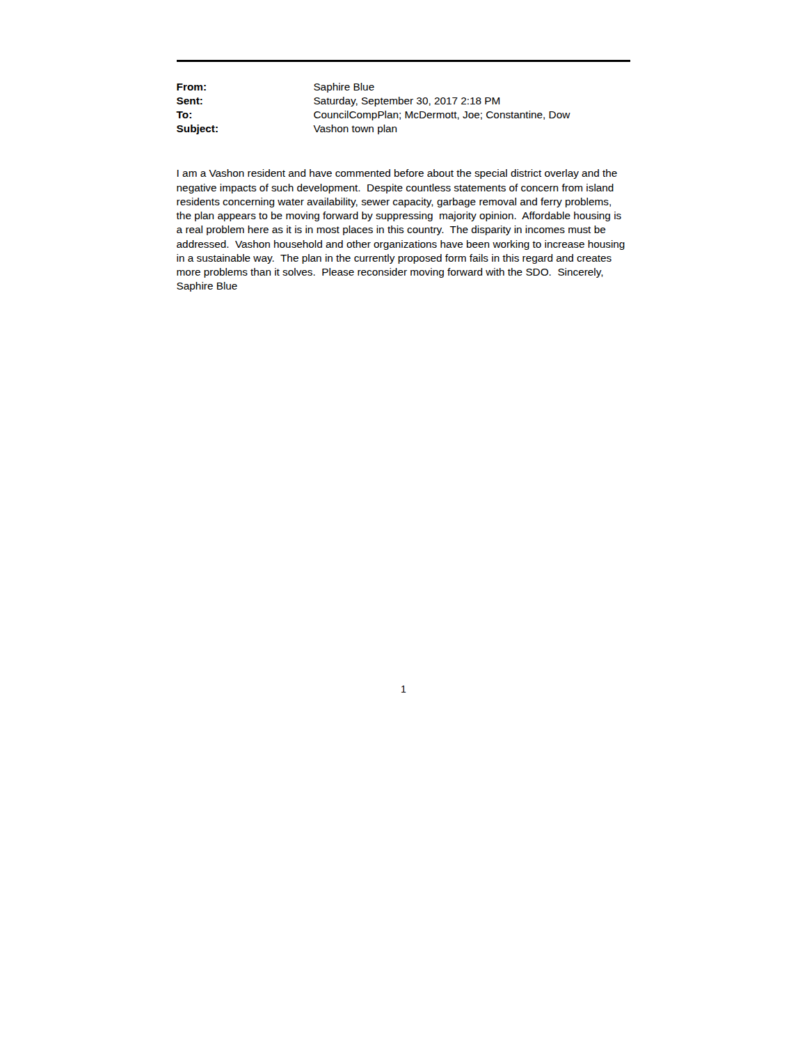| From: | Saphire Blue |
| Sent: | Saturday, September 30, 2017 2:18 PM |
| To: | CouncilCompPlan; McDermott, Joe; Constantine, Dow |
| Subject: | Vashon town plan |
I am a Vashon resident and have commented before about the special district overlay and the negative impacts of such development. Despite countless statements of concern from island residents concerning water availability, sewer capacity, garbage removal and ferry problems, the plan appears to be moving forward by suppressing majority opinion. Affordable housing is a real problem here as it is in most places in this country. The disparity in incomes must be addressed. Vashon household and other organizations have been working to increase housing in a sustainable way. The plan in the currently proposed form fails in this regard and creates more problems than it solves. Please reconsider moving forward with the SDO. Sincerely, Saphire Blue
1